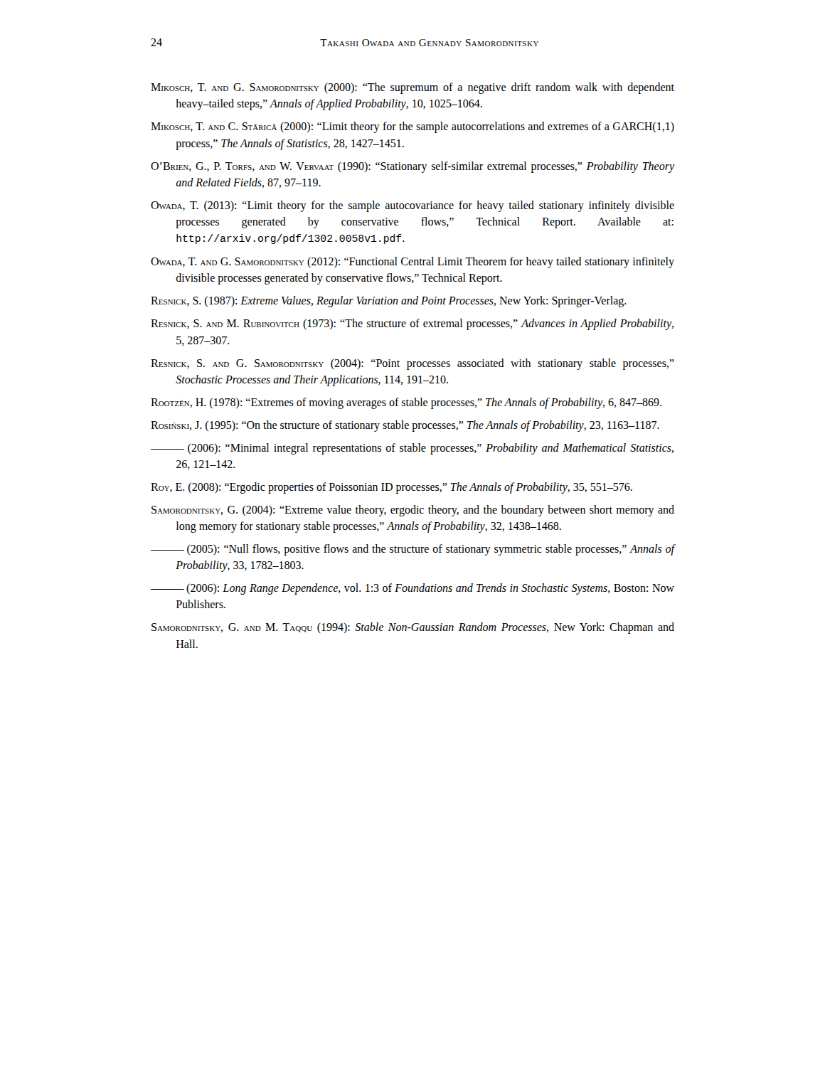24 Takashi Owada and Gennady Samorodnitsky
Mikosch, T. and G. Samorodnitsky (2000): “The supremum of a negative drift random walk with dependent heavy–tailed steps,” Annals of Applied Probability, 10, 1025–1064.
Mikosch, T. and C. Stărică (2000): “Limit theory for the sample autocorrelations and extremes of a GARCH(1,1) process,” The Annals of Statistics, 28, 1427–1451.
O’Brien, G., P. Torfs, and W. Vervaat (1990): “Stationary self-similar extremal processes,” Probability Theory and Related Fields, 87, 97–119.
Owada, T. (2013): “Limit theory for the sample autocovariance for heavy tailed stationary infinitely divisible processes generated by conservative flows,” Technical Report. Available at: http://arxiv.org/pdf/1302.0058v1.pdf.
Owada, T. and G. Samorodnitsky (2012): “Functional Central Limit Theorem for heavy tailed stationary infinitely divisible processes generated by conservative flows,” Technical Report.
Resnick, S. (1987): Extreme Values, Regular Variation and Point Processes, New York: Springer-Verlag.
Resnick, S. and M. Rubinovitch (1973): “The structure of extremal processes,” Advances in Applied Probability, 5, 287–307.
Resnick, S. and G. Samorodnitsky (2004): “Point processes associated with stationary stable processes,” Stochastic Processes and Their Applications, 114, 191–210.
Rootzén, H. (1978): “Extremes of moving averages of stable processes,” The Annals of Probability, 6, 847–869.
Rosiński, J. (1995): “On the structure of stationary stable processes,” The Annals of Probability, 23, 1163–1187.
——— (2006): “Minimal integral representations of stable processes,” Probability and Mathematical Statistics, 26, 121–142.
Roy, E. (2008): “Ergodic properties of Poissonian ID processes,” The Annals of Probability, 35, 551–576.
Samorodnitsky, G. (2004): “Extreme value theory, ergodic theory, and the boundary between short memory and long memory for stationary stable processes,” Annals of Probability, 32, 1438–1468.
——— (2005): “Null flows, positive flows and the structure of stationary symmetric stable processes,” Annals of Probability, 33, 1782–1803.
——— (2006): Long Range Dependence, vol. 1:3 of Foundations and Trends in Stochastic Systems, Boston: Now Publishers.
Samorodnitsky, G. and M. Taqqu (1994): Stable Non-Gaussian Random Processes, New York: Chapman and Hall.